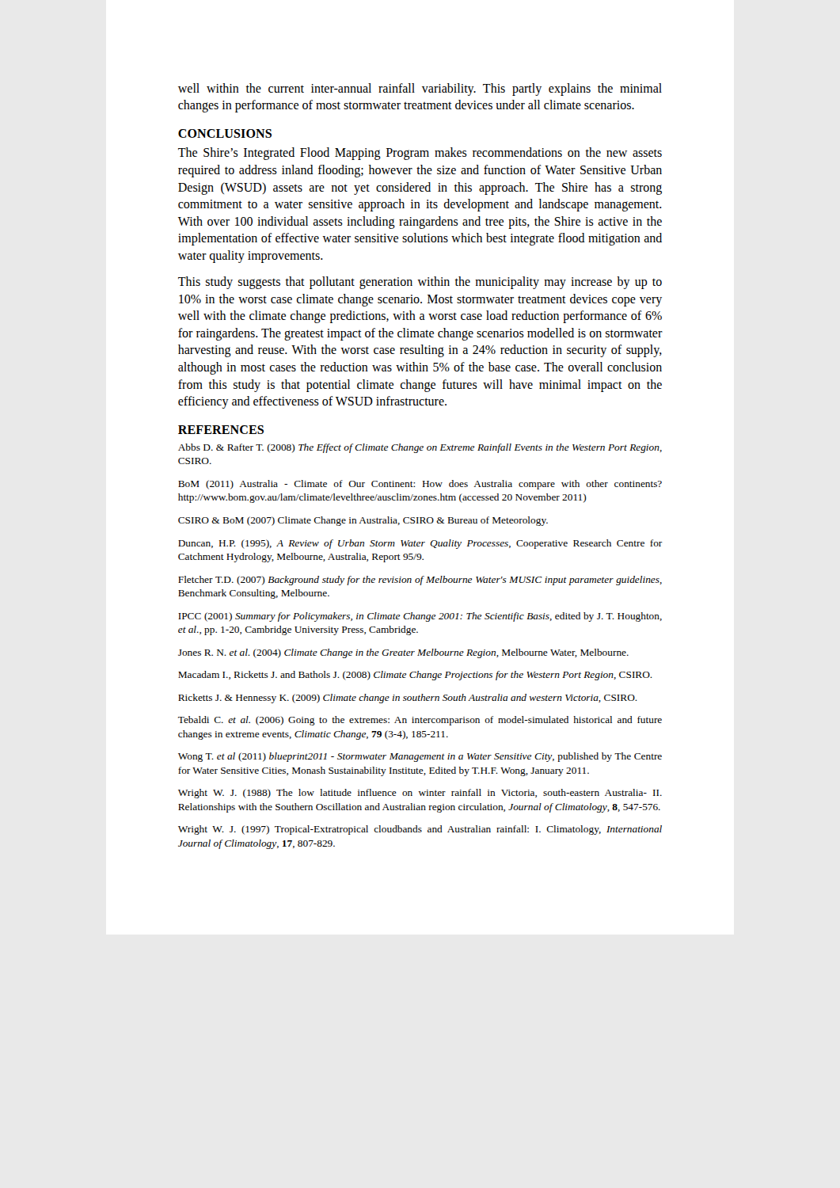well within the current inter-annual rainfall variability. This partly explains the minimal changes in performance of most stormwater treatment devices under all climate scenarios.
Conclusions
The Shire’s Integrated Flood Mapping Program makes recommendations on the new assets required to address inland flooding; however the size and function of Water Sensitive Urban Design (WSUD) assets are not yet considered in this approach. The Shire has a strong commitment to a water sensitive approach in its development and landscape management. With over 100 individual assets including raingardens and tree pits, the Shire is active in the implementation of effective water sensitive solutions which best integrate flood mitigation and water quality improvements.
This study suggests that pollutant generation within the municipality may increase by up to 10% in the worst case climate change scenario. Most stormwater treatment devices cope very well with the climate change predictions, with a worst case load reduction performance of 6% for raingardens. The greatest impact of the climate change scenarios modelled is on stormwater harvesting and reuse. With the worst case resulting in a 24% reduction in security of supply, although in most cases the reduction was within 5% of the base case. The overall conclusion from this study is that potential climate change futures will have minimal impact on the efficiency and effectiveness of WSUD infrastructure.
References
Abbs D. & Rafter T. (2008) The Effect of Climate Change on Extreme Rainfall Events in the Western Port Region, CSIRO.
BoM (2011) Australia - Climate of Our Continent: How does Australia compare with other continents? http://www.bom.gov.au/lam/climate/levelthree/ausclim/zones.htm (accessed 20 November 2011)
CSIRO & BoM (2007) Climate Change in Australia, CSIRO & Bureau of Meteorology.
Duncan, H.P. (1995), A Review of Urban Storm Water Quality Processes, Cooperative Research Centre for Catchment Hydrology, Melbourne, Australia, Report 95/9.
Fletcher T.D. (2007) Background study for the revision of Melbourne Water's MUSIC input parameter guidelines, Benchmark Consulting, Melbourne.
IPCC (2001) Summary for Policymakers, in Climate Change 2001: The Scientific Basis, edited by J. T. Houghton, et al., pp. 1-20, Cambridge University Press, Cambridge.
Jones R. N. et al. (2004) Climate Change in the Greater Melbourne Region, Melbourne Water, Melbourne.
Macadam I., Ricketts J. and Bathols J. (2008) Climate Change Projections for the Western Port Region, CSIRO.
Ricketts J. & Hennessy K. (2009) Climate change in southern South Australia and western Victoria, CSIRO.
Tebaldi C. et al. (2006) Going to the extremes: An intercomparison of model-simulated historical and future changes in extreme events, Climatic Change, 79 (3-4), 185-211.
Wong T. et al (2011) blueprint2011 - Stormwater Management in a Water Sensitive City, published by The Centre for Water Sensitive Cities, Monash Sustainability Institute, Edited by T.H.F. Wong, January 2011.
Wright W. J. (1988) The low latitude influence on winter rainfall in Victoria, south-eastern Australia- II. Relationships with the Southern Oscillation and Australian region circulation, Journal of Climatology, 8, 547-576.
Wright W. J. (1997) Tropical-Extratropical cloudbands and Australian rainfall: I. Climatology, International Journal of Climatology, 17, 807-829.